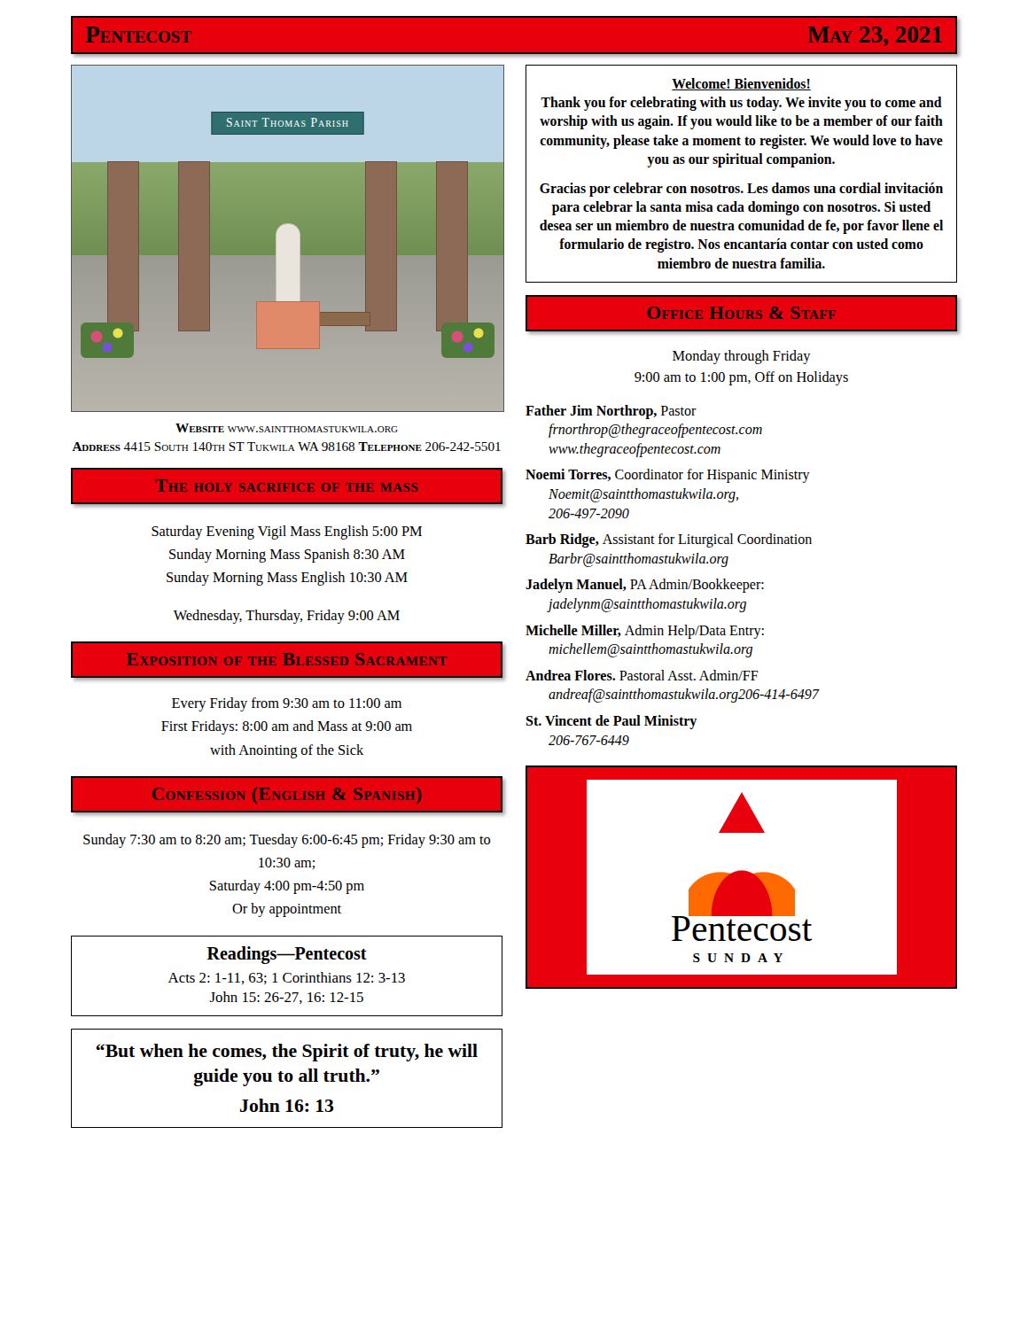Pentecost May 23, 2021
Saint Thomas Parish
Website www.saintthomastukwila.org
Address 4415 South 140th ST Tukwila WA 98168 Telephone 206-242-5501
The holy sacrifice of the mass
Saturday Evening Vigil Mass English 5:00 PM
Sunday Morning Mass Spanish 8:30 AM
Sunday Morning Mass English 10:30 AM
Wednesday, Thursday, Friday 9:00 AM
Exposition of the Blessed Sacrament
Every Friday from 9:30 am to 11:00 am
First Fridays: 8:00 am and Mass at 9:00 am
with Anointing of the Sick
Confession (English & Spanish)
Sunday 7:30 am to 8:20 am; Tuesday 6:00-6:45 pm; Friday 9:30 am to 10:30 am;
Saturday 4:00 pm-4:50 pm
Or by appointment
Readings—Pentecost
Acts 2: 1-11, 63; 1 Corinthians 12: 3-13
John 15: 26-27, 16: 12-15
“But when he comes, the Spirit of truty, he will guide you to all truth.” John 16: 13
Welcome! Bienvenidos!
Thank you for celebrating with us today. We invite you to come and worship with us again. If you would like to be a member of our faith community, please take a moment to register. We would love to have you as our spiritual companion.
Gracias por celebrar con nosotros. Les damos una cordial invitación para celebrar la santa misa cada domingo con nosotros. Si usted desea ser un miembro de nuestra comunidad de fe, por favor llene el formulario de registro. Nos encantaría contar con usted como miembro de nuestra familia.
Office Hours & Staff
Monday through Friday
9:00 am to 1:00 pm, Off on Holidays
Father Jim Northrop, Pastor
frnorthrop@thegraceofpentecost.com
www.thegraceofpentecost.com
Noemi Torres, Coordinator for Hispanic Ministry
Noemit@saintthomastukwila.org,
206-497-2090
Barb Ridge, Assistant for Liturgical Coordination
Barbr@saintthomastukwila.org
Jadelyn Manuel, PA Admin/Bookkeeper:
jadelynm@saintthomastukwila.org
Michelle Miller, Admin Help/Data Entry:
michellem@saintthomastukwila.org
Andrea Flores. Pastoral Asst. Admin/FF
andreaf@saintthomastukwila.org206-414-6497
St. Vincent de Paul Ministry
206-767-6449
Pentecost
SUNDAY